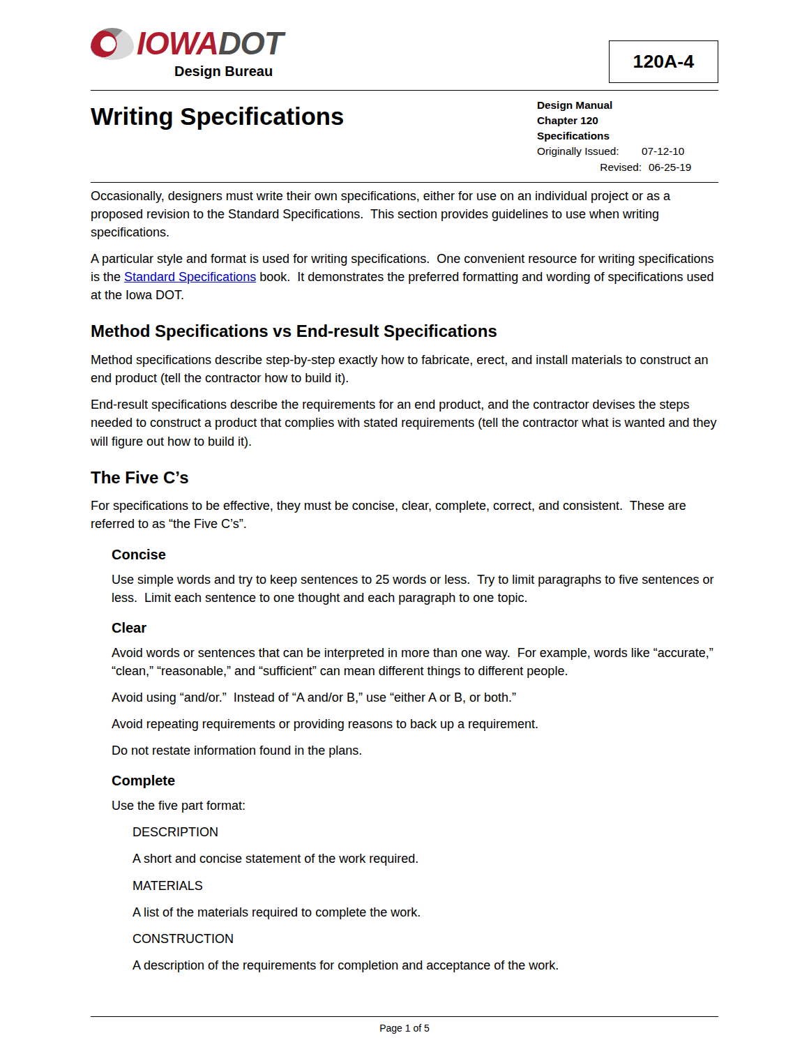IOWA DOT
Design Bureau
120A-4
Writing Specifications
Design Manual
Chapter 120
Specifications
Originally Issued: 07-12-10
Revised: 06-25-19
Occasionally, designers must write their own specifications, either for use on an individual project or as a proposed revision to the Standard Specifications. This section provides guidelines to use when writing specifications.
A particular style and format is used for writing specifications. One convenient resource for writing specifications is the Standard Specifications book. It demonstrates the preferred formatting and wording of specifications used at the Iowa DOT.
Method Specifications vs End-result Specifications
Method specifications describe step-by-step exactly how to fabricate, erect, and install materials to construct an end product (tell the contractor how to build it).
End-result specifications describe the requirements for an end product, and the contractor devises the steps needed to construct a product that complies with stated requirements (tell the contractor what is wanted and they will figure out how to build it).
The Five C’s
For specifications to be effective, they must be concise, clear, complete, correct, and consistent. These are referred to as “the Five C’s”.
Concise
Use simple words and try to keep sentences to 25 words or less. Try to limit paragraphs to five sentences or less. Limit each sentence to one thought and each paragraph to one topic.
Clear
Avoid words or sentences that can be interpreted in more than one way. For example, words like “accurate,” “clean,” “reasonable,” and “sufficient” can mean different things to different people.
Avoid using “and/or.” Instead of “A and/or B,” use “either A or B, or both.”
Avoid repeating requirements or providing reasons to back up a requirement.
Do not restate information found in the plans.
Complete
Use the five part format:
DESCRIPTION
A short and concise statement of the work required.
MATERIALS
A list of the materials required to complete the work.
CONSTRUCTION
A description of the requirements for completion and acceptance of the work.
Page 1 of 5